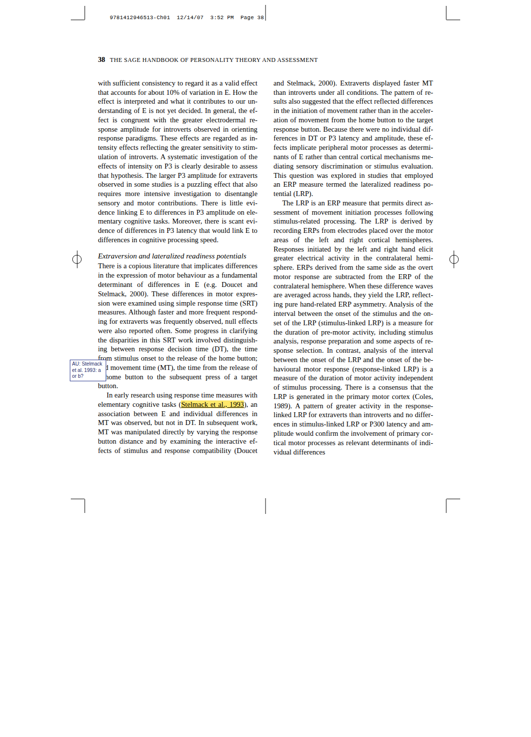9781412946513-Ch01 12/14/07 3:52 PM Page 38
AU: Stelmack et al. 1993: a or b?
38 The SAGE Handbook of Personality Theory and Assessment
with sufficient consistency to regard it as a valid effect that accounts for about 10% of variation in E. How the effect is interpreted and what it contributes to our understanding of E is not yet decided. In general, the effect is congruent with the greater electrodermal response amplitude for introverts observed in orienting response paradigms. These effects are regarded as intensity effects reflecting the greater sensitivity to stimulation of introverts. A systematic investigation of the effects of intensity on P3 is clearly desirable to assess that hypothesis. The larger P3 amplitude for extraverts observed in some studies is a puzzling effect that also requires more intensive investigation to disentangle sensory and motor contributions. There is little evidence linking E to differences in P3 amplitude on elementary cognitive tasks. Moreover, there is scant evidence of differences in P3 latency that would link E to differences in cognitive processing speed.
Extraversion and lateralized readiness potentials
There is a copious literature that implicates differences in the expression of motor behaviour as a fundamental determinant of differences in E (e.g. Doucet and Stelmack, 2000). These differences in motor expression were examined using simple response time (SRT) measures. Although faster and more frequent responding for extraverts was frequently observed, null effects were also reported often. Some progress in clarifying the disparities in this SRT work involved distinguishing between response decision time (DT), the time from stimulus onset to the release of the home button; and movement time (MT), the time from the release of a home button to the subsequent press of a target button.
In early research using response time measures with elementary cognitive tasks (Stelmack et al., 1993), an association between E and individual differences in MT was observed, but not in DT. In subsequent work, MT was manipulated directly by varying the response button distance and by examining the interactive effects of stimulus and response compatibility (Doucet and Stelmack, 2000). Extraverts displayed faster MT than introverts under all conditions. The pattern of results also suggested that the effect reflected differences in the initiation of movement rather than in the acceleration of movement from the home button to the target response button. Because there were no individual differences in DT or P3 latency and amplitude, these effects implicate peripheral motor processes as determinants of E rather than central cortical mechanisms mediating sensory discrimination or stimulus evaluation. This question was explored in studies that employed an ERP measure termed the lateralized readiness potential (LRP).
The LRP is an ERP measure that permits direct assessment of movement initiation processes following stimulus-related processing. The LRP is derived by recording ERPs from electrodes placed over the motor areas of the left and right cortical hemispheres. Responses initiated by the left and right hand elicit greater electrical activity in the contralateral hemisphere. ERPs derived from the same side as the overt motor response are subtracted from the ERP of the contralateral hemisphere. When these difference waves are averaged across hands, they yield the LRP, reflecting pure hand-related ERP asymmetry. Analysis of the interval between the onset of the stimulus and the onset of the LRP (stimulus-linked LRP) is a measure for the duration of pre-motor activity, including stimulus analysis, response preparation and some aspects of response selection. In contrast, analysis of the interval between the onset of the LRP and the onset of the behavioural motor response (response-linked LRP) is a measure of the duration of motor activity independent of stimulus processing. There is a consensus that the LRP is generated in the primary motor cortex (Coles, 1989). A pattern of greater activity in the response-linked LRP for extraverts than introverts and no differences in stimulus-linked LRP or P300 latency and amplitude would confirm the involvement of primary cortical motor processes as relevant determinants of individual differences